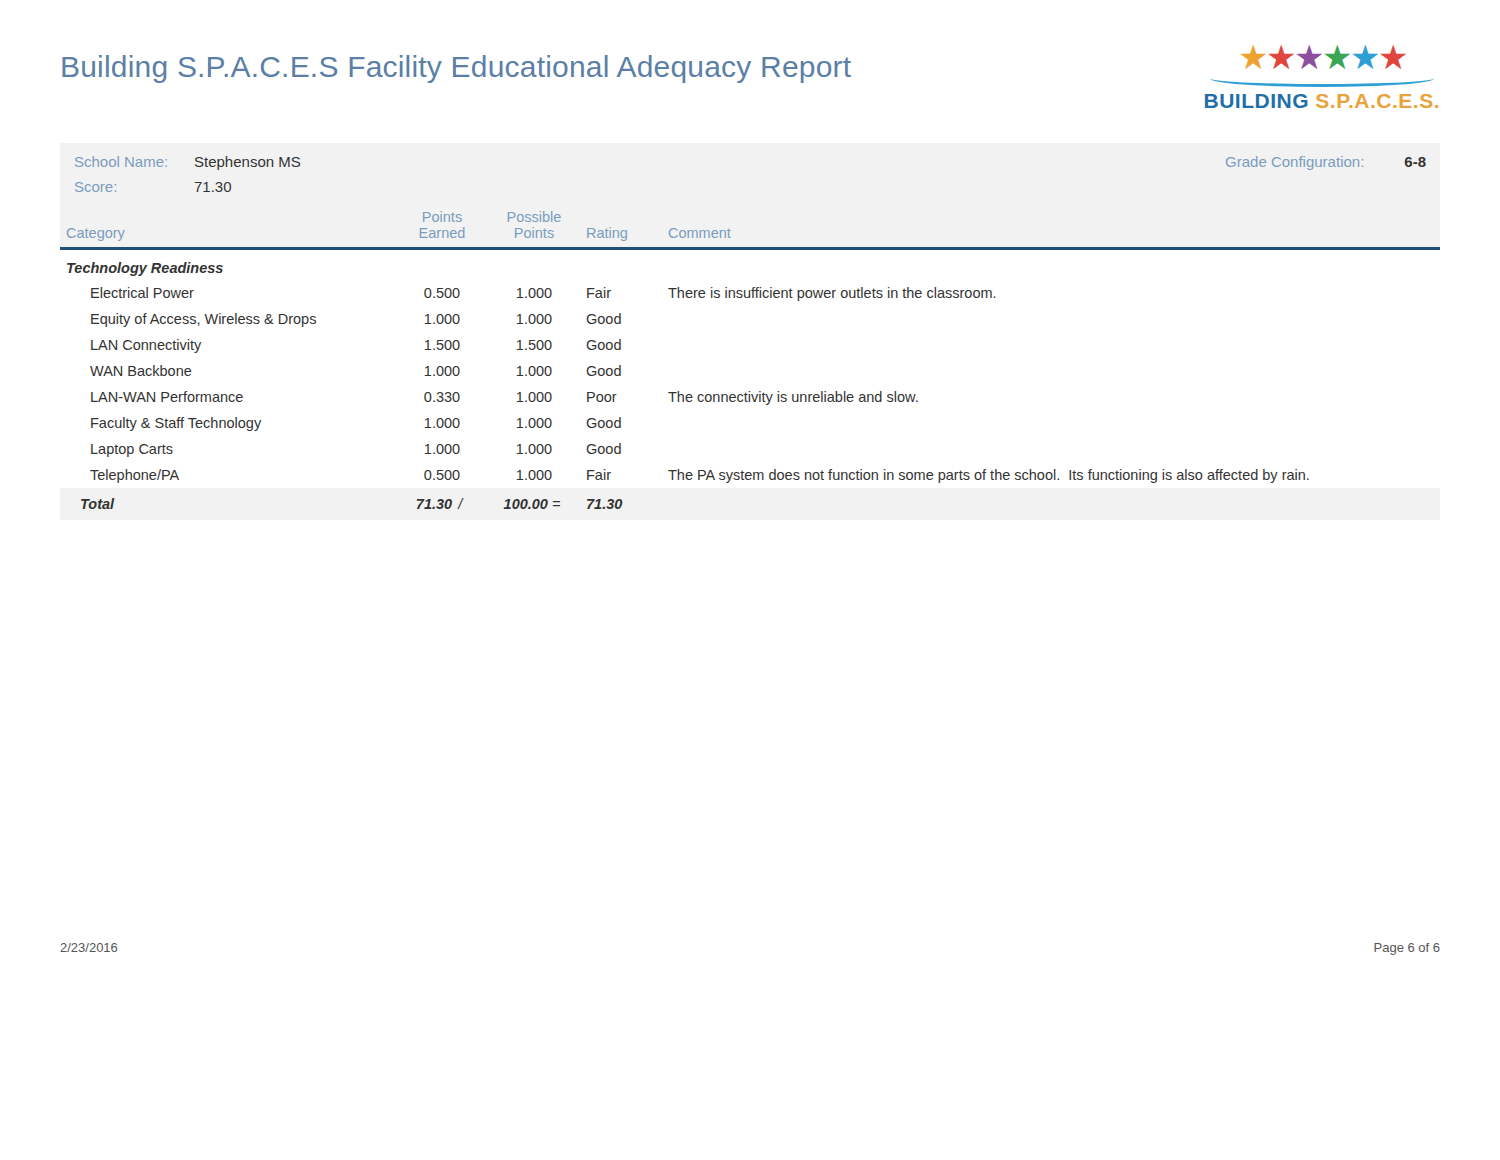Building S.P.A.C.E.S Facility Educational Adequacy Report
★★★★★★
BUILDING S.P.A.C.E.S.
School Name: Stephenson MS
Grade Configuration: 6-8
Score: 71.30
| Category | Points Earned | Possible Points | Rating | Comment |
| --- | --- | --- | --- | --- |
| Technology Readiness |
| Electrical Power | 0.500 | 1.000 | Fair | There is insufficient power outlets in the classroom. |
| Equity of Access, Wireless & Drops | 1.000 | 1.000 | Good | |
| LAN Connectivity | 1.500 | 1.500 | Good | |
| WAN Backbone | 1.000 | 1.000 | Good | |
| LAN-WAN Performance | 0.330 | 1.000 | Poor | The connectivity is unreliable and slow. |
| Faculty & Staff Technology | 1.000 | 1.000 | Good | |
| Laptop Carts | 1.000 | 1.000 | Good | |
| Telephone/PA | 0.500 | 1.000 | Fair | The PA system does not function in some parts of the school. Its functioning is also affected by rain. |
| Total | 71.30 / | 100.00 = | 71.30 | |
2/23/2016
Page 6 of 6